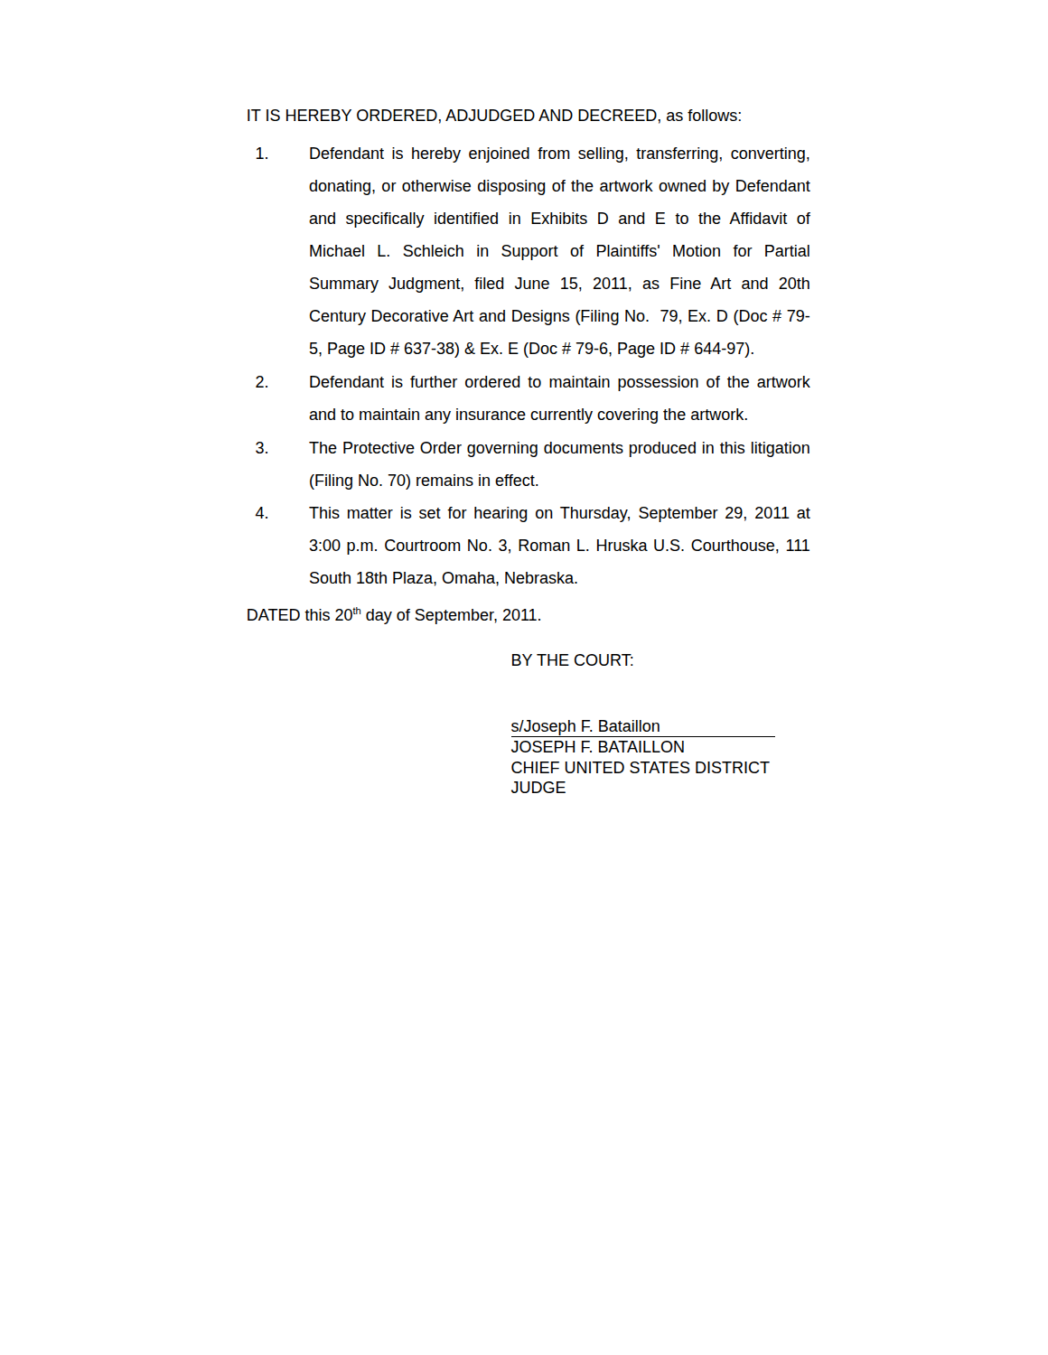IT IS HEREBY ORDERED, ADJUDGED AND DECREED, as follows:
1. Defendant is hereby enjoined from selling, transferring, converting, donating, or otherwise disposing of the artwork owned by Defendant and specifically identified in Exhibits D and E to the Affidavit of Michael L. Schleich in Support of Plaintiffs' Motion for Partial Summary Judgment, filed June 15, 2011, as Fine Art and 20th Century Decorative Art and Designs (Filing No. 79, Ex. D (Doc # 79-5, Page ID # 637-38) & Ex. E (Doc # 79-6, Page ID # 644-97).
2. Defendant is further ordered to maintain possession of the artwork and to maintain any insurance currently covering the artwork.
3. The Protective Order governing documents produced in this litigation (Filing No. 70) remains in effect.
4. This matter is set for hearing on Thursday, September 29, 2011 at 3:00 p.m. Courtroom No. 3, Roman L. Hruska U.S. Courthouse, 111 South 18th Plaza, Omaha, Nebraska.
DATED this 20th day of September, 2011.
BY THE COURT:
s/Joseph F. Bataillon JOSEPH F. BATAILLON CHIEF UNITED STATES DISTRICT JUDGE